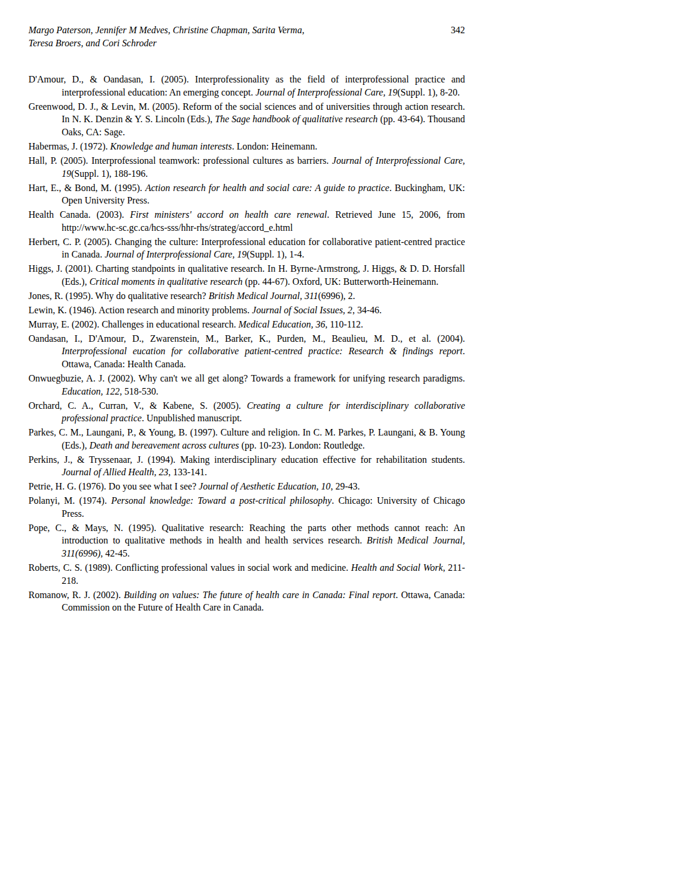Margo Paterson, Jennifer M Medves, Christine Chapman, Sarita Verma,
Teresa Broers, and Cori Schroder
342
D'Amour, D., & Oandasan, I. (2005). Interprofessionality as the field of interprofessional practice and interprofessional education: An emerging concept. Journal of Interprofessional Care, 19(Suppl. 1), 8-20.
Greenwood, D. J., & Levin, M. (2005). Reform of the social sciences and of universities through action research. In N. K. Denzin & Y. S. Lincoln (Eds.), The Sage handbook of qualitative research (pp. 43-64). Thousand Oaks, CA: Sage.
Habermas, J. (1972). Knowledge and human interests. London: Heinemann.
Hall, P. (2005). Interprofessional teamwork: professional cultures as barriers. Journal of Interprofessional Care, 19(Suppl. 1), 188-196.
Hart, E., & Bond, M. (1995). Action research for health and social care: A guide to practice. Buckingham, UK: Open University Press.
Health Canada. (2003). First ministers' accord on health care renewal. Retrieved June 15, 2006, from http://www.hc-sc.gc.ca/hcs-sss/hhr-rhs/strateg/accord_e.html
Herbert, C. P. (2005). Changing the culture: Interprofessional education for collaborative patient-centred practice in Canada. Journal of Interprofessional Care, 19(Suppl. 1), 1-4.
Higgs, J. (2001). Charting standpoints in qualitative research. In H. Byrne-Armstrong, J. Higgs, & D. D. Horsfall (Eds.), Critical moments in qualitative research (pp. 44-67). Oxford, UK: Butterworth-Heinemann.
Jones, R. (1995). Why do qualitative research? British Medical Journal, 311(6996), 2.
Lewin, K. (1946). Action research and minority problems. Journal of Social Issues, 2, 34-46.
Murray, E. (2002). Challenges in educational research. Medical Education, 36, 110-112.
Oandasan, I., D'Amour, D., Zwarenstein, M., Barker, K., Purden, M., Beaulieu, M. D., et al. (2004). Interprofessional eucation for collaborative patient-centred practice: Research & findings report. Ottawa, Canada: Health Canada.
Onwuegbuzie, A. J. (2002). Why can't we all get along? Towards a framework for unifying research paradigms. Education, 122, 518-530.
Orchard, C. A., Curran, V., & Kabene, S. (2005). Creating a culture for interdisciplinary collaborative professional practice. Unpublished manuscript.
Parkes, C. M., Laungani, P., & Young, B. (1997). Culture and religion. In C. M. Parkes, P. Laungani, & B. Young (Eds.), Death and bereavement across cultures (pp. 10-23). London: Routledge.
Perkins, J., & Tryssenaar, J. (1994). Making interdisciplinary education effective for rehabilitation students. Journal of Allied Health, 23, 133-141.
Petrie, H. G. (1976). Do you see what I see? Journal of Aesthetic Education, 10, 29-43.
Polanyi, M. (1974). Personal knowledge: Toward a post-critical philosophy. Chicago: University of Chicago Press.
Pope, C., & Mays, N. (1995). Qualitative research: Reaching the parts other methods cannot reach: An introduction to qualitative methods in health and health services research. British Medical Journal, 311(6996), 42-45.
Roberts, C. S. (1989). Conflicting professional values in social work and medicine. Health and Social Work, 211-218.
Romanow, R. J. (2002). Building on values: The future of health care in Canada: Final report. Ottawa, Canada: Commission on the Future of Health Care in Canada.